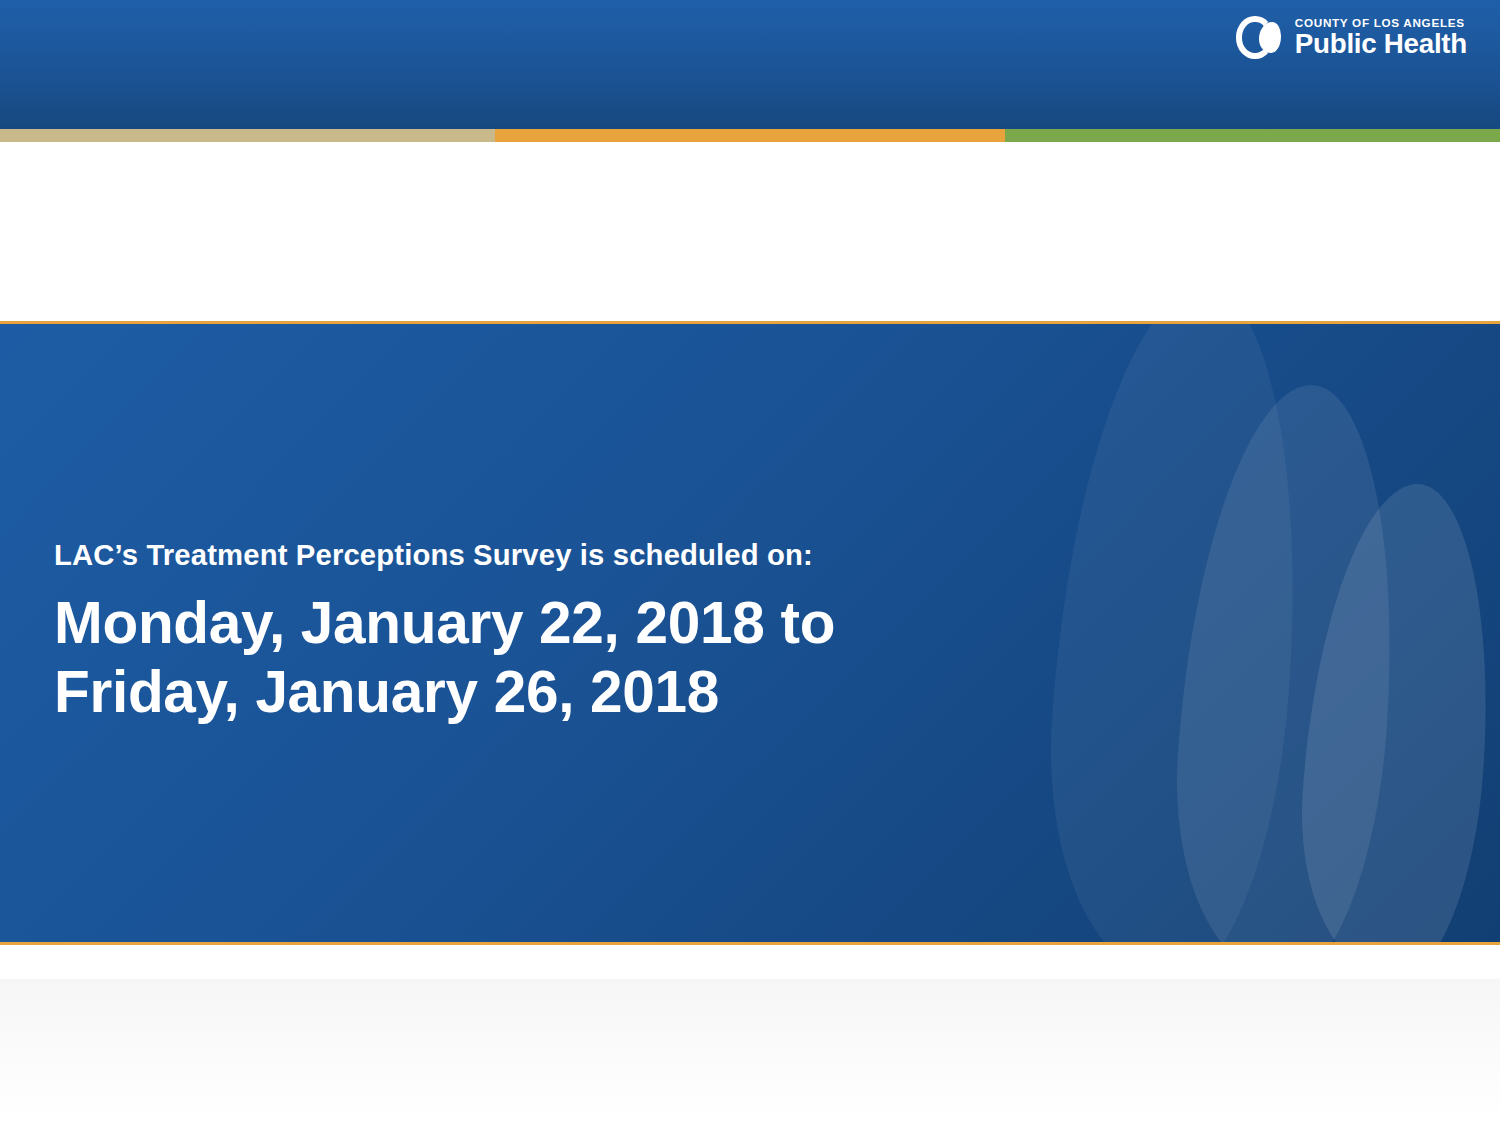County of Los Angeles
Public Health
LAC’s Treatment Perceptions Survey is scheduled on:
Monday, January 22, 2018 to Friday, January 26, 2018